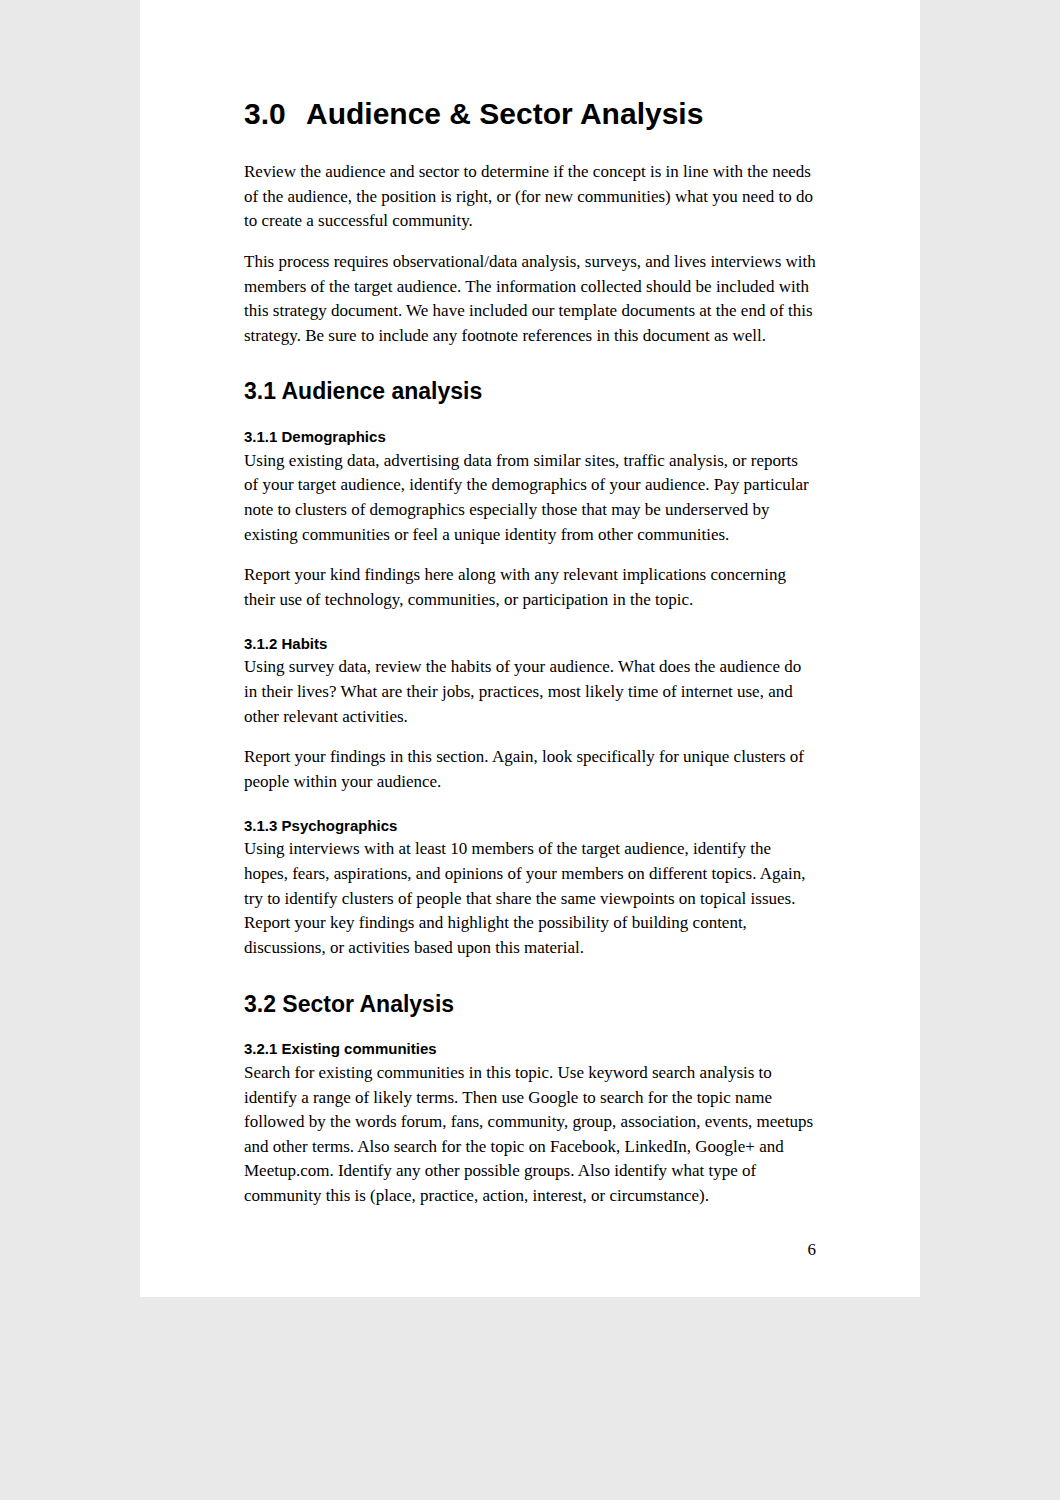3.0 Audience & Sector Analysis
Review the audience and sector to determine if the concept is in line with the needs of the audience, the position is right, or (for new communities) what you need to do to create a successful community.
This process requires observational/data analysis, surveys, and lives interviews with members of the target audience. The information collected should be included with this strategy document. We have included our template documents at the end of this strategy. Be sure to include any footnote references in this document as well.
3.1 Audience analysis
3.1.1 Demographics
Using existing data, advertising data from similar sites, traffic analysis, or reports of your target audience, identify the demographics of your audience. Pay particular note to clusters of demographics especially those that may be underserved by existing communities or feel a unique identity from other communities.
Report your kind findings here along with any relevant implications concerning their use of technology, communities, or participation in the topic.
3.1.2 Habits
Using survey data, review the habits of your audience. What does the audience do in their lives? What are their jobs, practices, most likely time of internet use, and other relevant activities.
Report your findings in this section. Again, look specifically for unique clusters of people within your audience.
3.1.3 Psychographics
Using interviews with at least 10 members of the target audience, identify the hopes, fears, aspirations, and opinions of your members on different topics. Again, try to identify clusters of people that share the same viewpoints on topical issues. Report your key findings and highlight the possibility of building content, discussions, or activities based upon this material.
3.2 Sector Analysis
3.2.1 Existing communities
Search for existing communities in this topic. Use keyword search analysis to identify a range of likely terms. Then use Google to search for the topic name followed by the words forum, fans, community, group, association, events, meetups and other terms. Also search for the topic on Facebook, LinkedIn, Google+ and Meetup.com. Identify any other possible groups. Also identify what type of community this is (place, practice, action, interest, or circumstance).
6